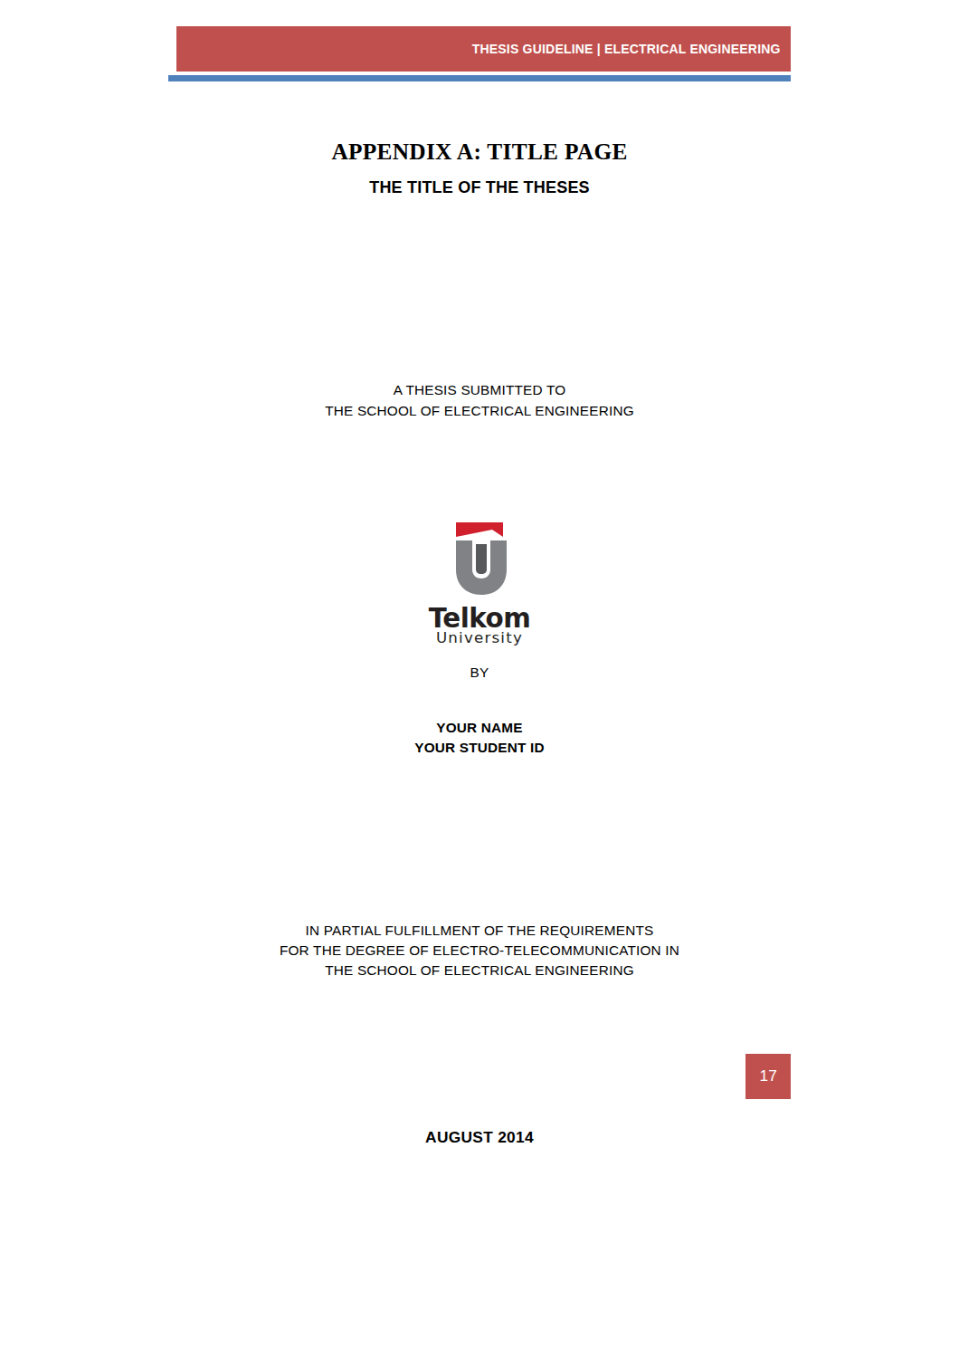THESIS GUIDELINE | ELECTRICAL ENGINEERING
APPENDIX A: TITLE PAGE
THE TITLE OF THE THESES
A THESIS SUBMITTED TO
THE SCHOOL OF ELECTRICAL ENGINEERING
Telkom
University
BY
YOUR NAME
YOUR STUDENT ID
IN PARTIAL FULFILLMENT OF THE REQUIREMENTS
FOR THE DEGREE OF ELECTRO-TELECOMMUNICATION IN
THE SCHOOL OF ELECTRICAL ENGINEERING
AUGUST 2014
17